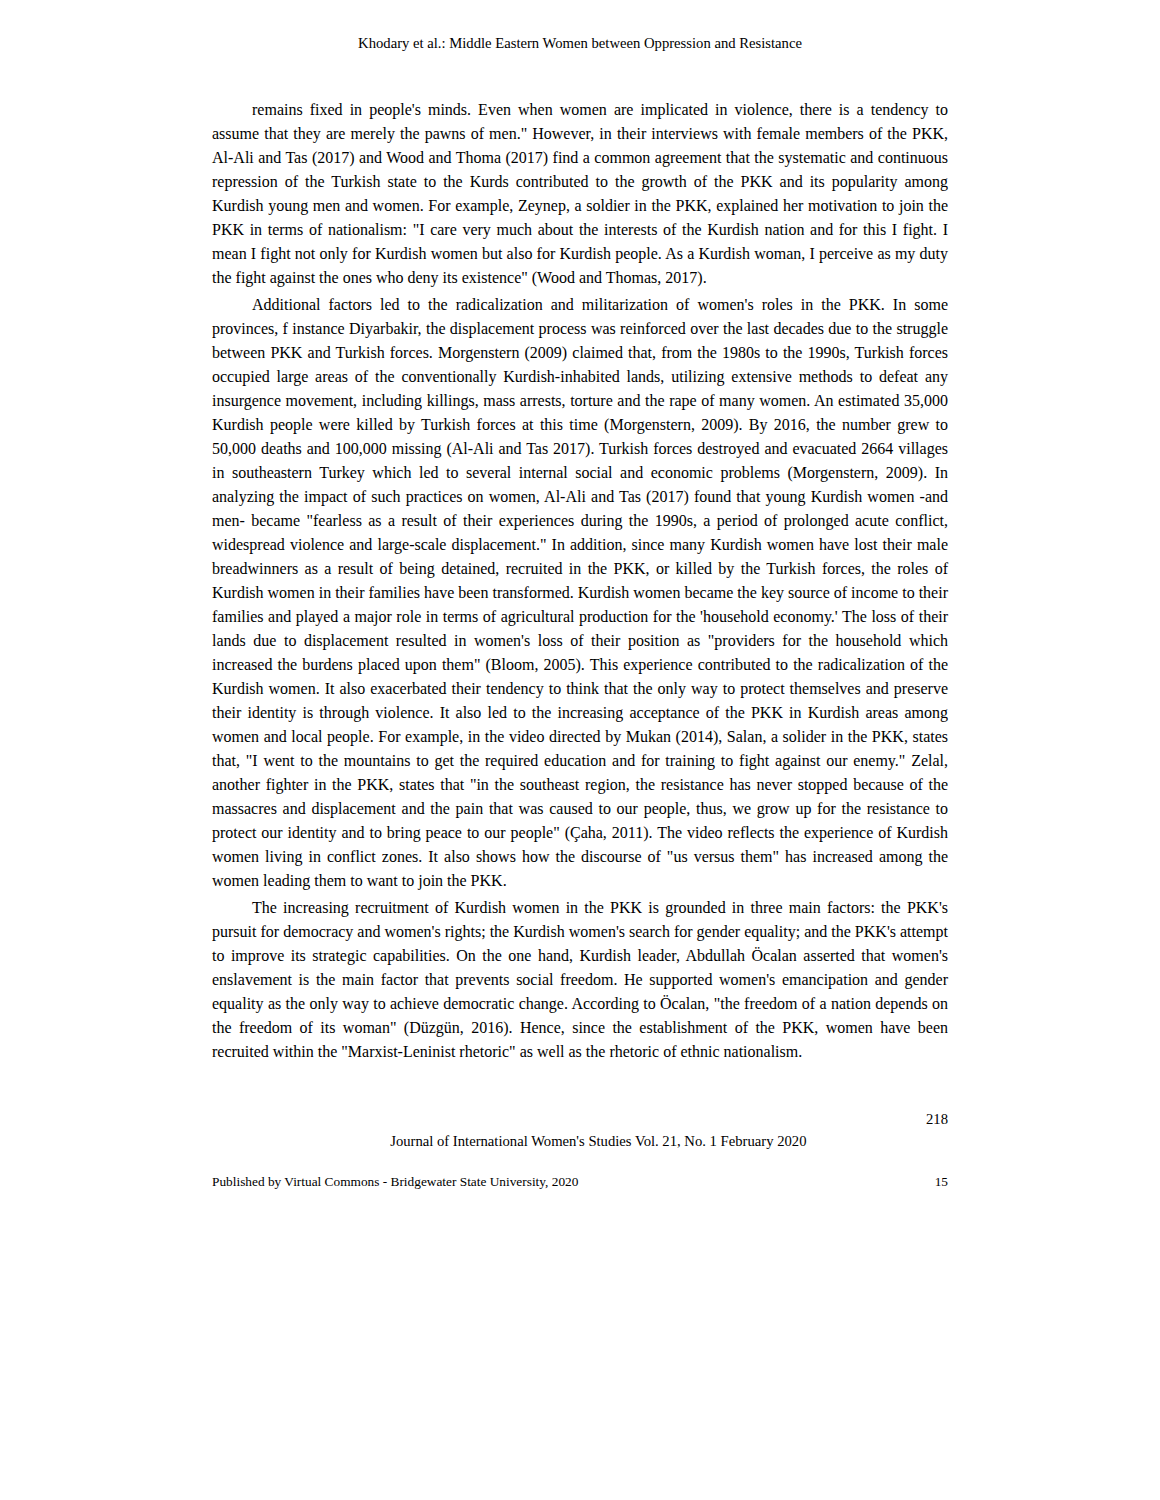Khodary et al.: Middle Eastern Women between Oppression and Resistance
remains fixed in people's minds. Even when women are implicated in violence, there is a tendency to assume that they are merely the pawns of men." However, in their interviews with female members of the PKK, Al-Ali and Tas (2017) and Wood and Thoma (2017) find a common agreement that the systematic and continuous repression of the Turkish state to the Kurds contributed to the growth of the PKK and its popularity among Kurdish young men and women. For example, Zeynep, a soldier in the PKK, explained her motivation to join the PKK in terms of nationalism: "I care very much about the interests of the Kurdish nation and for this I fight. I mean I fight not only for Kurdish women but also for Kurdish people. As a Kurdish woman, I perceive as my duty the fight against the ones who deny its existence" (Wood and Thomas, 2017).
Additional factors led to the radicalization and militarization of women's roles in the PKK. In some provinces, f instance Diyarbakir, the displacement process was reinforced over the last decades due to the struggle between PKK and Turkish forces. Morgenstern (2009) claimed that, from the 1980s to the 1990s, Turkish forces occupied large areas of the conventionally Kurdish-inhabited lands, utilizing extensive methods to defeat any insurgence movement, including killings, mass arrests, torture and the rape of many women. An estimated 35,000 Kurdish people were killed by Turkish forces at this time (Morgenstern, 2009). By 2016, the number grew to 50,000 deaths and 100,000 missing (Al-Ali and Tas 2017). Turkish forces destroyed and evacuated 2664 villages in southeastern Turkey which led to several internal social and economic problems (Morgenstern, 2009). In analyzing the impact of such practices on women, Al-Ali and Tas (2017) found that young Kurdish women -and men- became "fearless as a result of their experiences during the 1990s, a period of prolonged acute conflict, widespread violence and large-scale displacement." In addition, since many Kurdish women have lost their male breadwinners as a result of being detained, recruited in the PKK, or killed by the Turkish forces, the roles of Kurdish women in their families have been transformed. Kurdish women became the key source of income to their families and played a major role in terms of agricultural production for the 'household economy.' The loss of their lands due to displacement resulted in women's loss of their position as "providers for the household which increased the burdens placed upon them" (Bloom, 2005). This experience contributed to the radicalization of the Kurdish women. It also exacerbated their tendency to think that the only way to protect themselves and preserve their identity is through violence. It also led to the increasing acceptance of the PKK in Kurdish areas among women and local people. For example, in the video directed by Mukan (2014), Salan, a solider in the PKK, states that, "I went to the mountains to get the required education and for training to fight against our enemy." Zelal, another fighter in the PKK, states that "in the southeast region, the resistance has never stopped because of the massacres and displacement and the pain that was caused to our people, thus, we grow up for the resistance to protect our identity and to bring peace to our people" (Çaha, 2011). The video reflects the experience of Kurdish women living in conflict zones. It also shows how the discourse of "us versus them" has increased among the women leading them to want to join the PKK.
The increasing recruitment of Kurdish women in the PKK is grounded in three main factors: the PKK's pursuit for democracy and women's rights; the Kurdish women's search for gender equality; and the PKK's attempt to improve its strategic capabilities. On the one hand, Kurdish leader, Abdullah Öcalan asserted that women's enslavement is the main factor that prevents social freedom. He supported women's emancipation and gender equality as the only way to achieve democratic change. According to Öcalan, "the freedom of a nation depends on the freedom of its woman" (Düzgün, 2016). Hence, since the establishment of the PKK, women have been recruited within the "Marxist-Leninist rhetoric" as well as the rhetoric of ethnic nationalism.
218
Journal of International Women's Studies Vol. 21, No. 1 February 2020
Published by Virtual Commons - Bridgewater State University, 2020 15